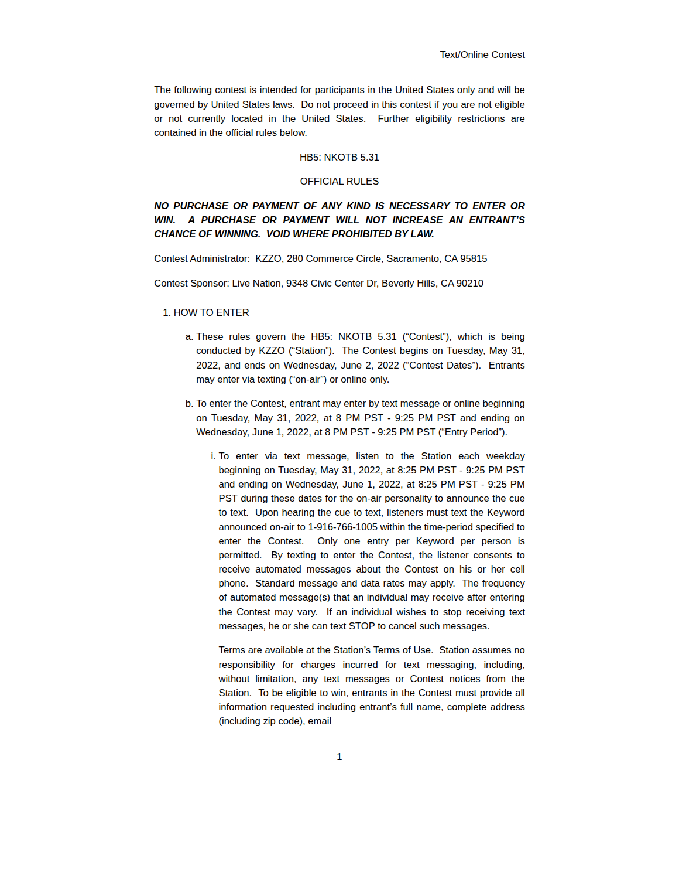Text/Online Contest
The following contest is intended for participants in the United States only and will be governed by United States laws. Do not proceed in this contest if you are not eligible or not currently located in the United States. Further eligibility restrictions are contained in the official rules below.
HB5: NKOTB 5.31
OFFICIAL RULES
NO PURCHASE OR PAYMENT OF ANY KIND IS NECESSARY TO ENTER OR WIN. A PURCHASE OR PAYMENT WILL NOT INCREASE AN ENTRANT’S CHANCE OF WINNING. VOID WHERE PROHIBITED BY LAW.
Contest Administrator: KZZO, 280 Commerce Circle, Sacramento, CA 95815
Contest Sponsor: Live Nation, 9348 Civic Center Dr, Beverly Hills, CA 90210
HOW TO ENTER
These rules govern the HB5: NKOTB 5.31 (“Contest”), which is being conducted by KZZO (“Station”). The Contest begins on Tuesday, May 31, 2022, and ends on Wednesday, June 2, 2022 (“Contest Dates”). Entrants may enter via texting (“on-air”) or online only.
To enter the Contest, entrant may enter by text message or online beginning on Tuesday, May 31, 2022, at 8 PM PST - 9:25 PM PST and ending on Wednesday, June 1, 2022, at 8 PM PST - 9:25 PM PST (“Entry Period”).
To enter via text message, listen to the Station each weekday beginning on Tuesday, May 31, 2022, at 8:25 PM PST - 9:25 PM PST and ending on Wednesday, June 1, 2022, at 8:25 PM PST - 9:25 PM PST during these dates for the on-air personality to announce the cue to text. Upon hearing the cue to text, listeners must text the Keyword announced on-air to 1-916-766-1005 within the time-period specified to enter the Contest. Only one entry per Keyword per person is permitted. By texting to enter the Contest, the listener consents to receive automated messages about the Contest on his or her cell phone. Standard message and data rates may apply. The frequency of automated message(s) that an individual may receive after entering the Contest may vary. If an individual wishes to stop receiving text messages, he or she can text STOP to cancel such messages.
Terms are available at the Station’s Terms of Use. Station assumes no responsibility for charges incurred for text messaging, including, without limitation, any text messages or Contest notices from the Station. To be eligible to win, entrants in the Contest must provide all information requested including entrant’s full name, complete address (including zip code), email
1